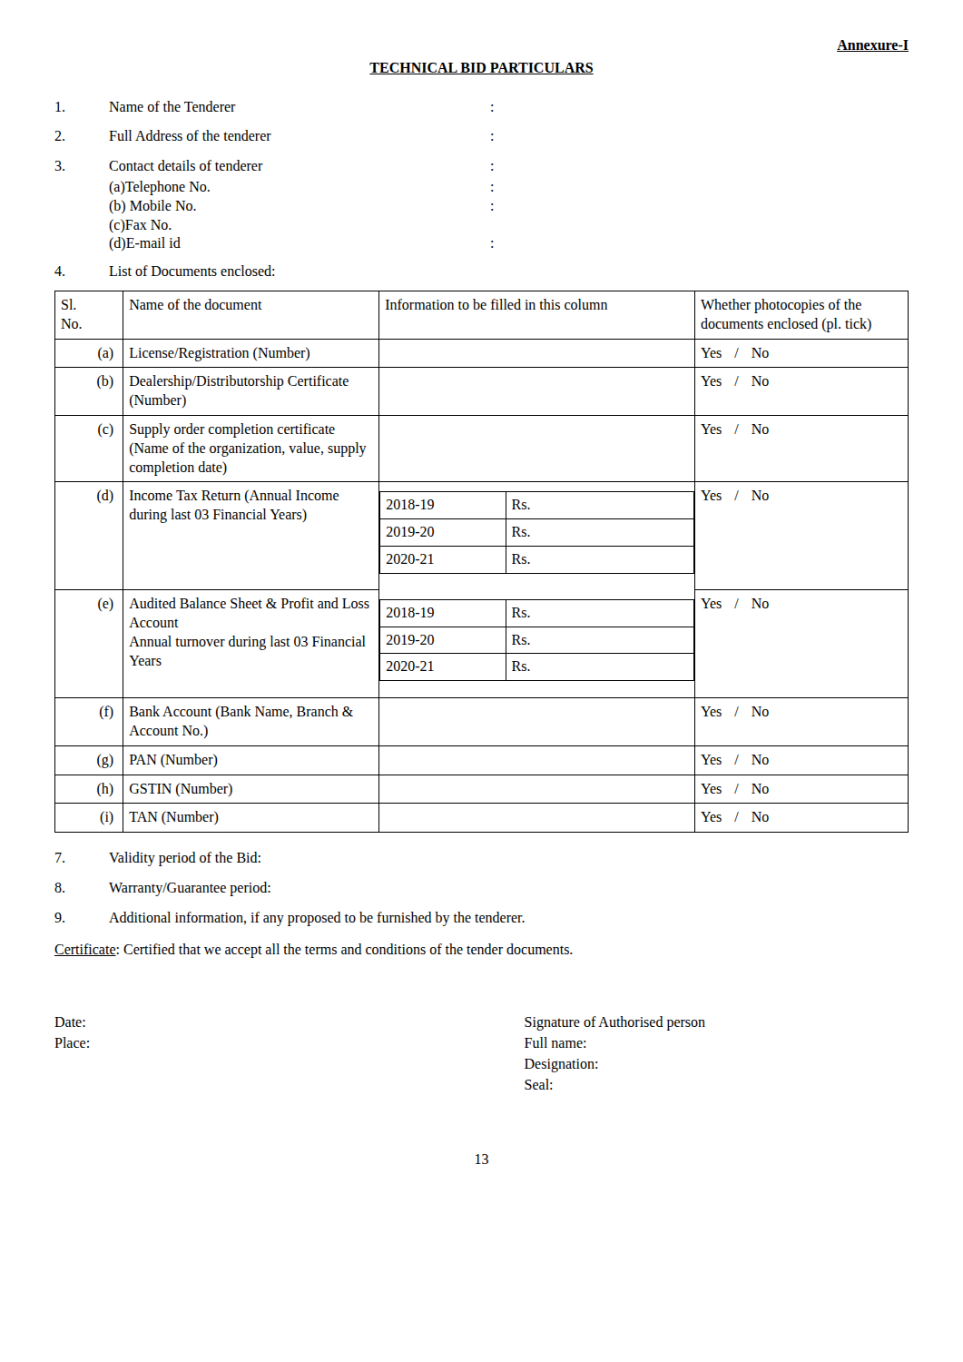Annexure-I
TECHNICAL BID PARTICULARS
1.
Name of the Tenderer
:
2.
Full Address of the tenderer
:
3.
Contact details of tenderer
:
(a)Telephone No.
:
(b) Mobile No.
:
(c)Fax No.
(d)E-mail id
:
4.
List of Documents enclosed:
| Sl. No. | Name of the document | Information to be filled in this column | Whether photocopies of the documents enclosed (pl. tick) |
| --- | --- | --- | --- |
| (a) | License/Registration (Number) | | Yes / No |
| (b) | Dealership/Distributorship Certificate (Number) | | Yes / No |
| (c) | Supply order completion certificate (Name of the organization, value, supply completion date) | | Yes / No |
| (d) | Income Tax Return (Annual Income during last 03 Financial Years) | / 2018-19 / Rs. / / 2019-20 / Rs. / / 2020-21 / Rs. / | Yes / No |
| (e) | Audited Balance Sheet & Profit and Loss Account Annual turnover during last 03 Financial Years | / 2018-19 / Rs. / / 2019-20 / Rs. / / 2020-21 / Rs. / | Yes / No |
| (f) | Bank Account (Bank Name, Branch & Account No.) | | Yes / No |
| (g) | PAN (Number) | | Yes / No |
| (h) | GSTIN (Number) | | Yes / No |
| (i) | TAN (Number) | | Yes / No |
7.
Validity period of the Bid:
8.
Warranty/Guarantee period:
9.
Additional information, if any proposed to be furnished by the tenderer.
Certificate: Certified that we accept all the terms and conditions of the tender documents.
Date:
Place:
Signature of Authorised person
Full name:
Designation:
Seal:
13